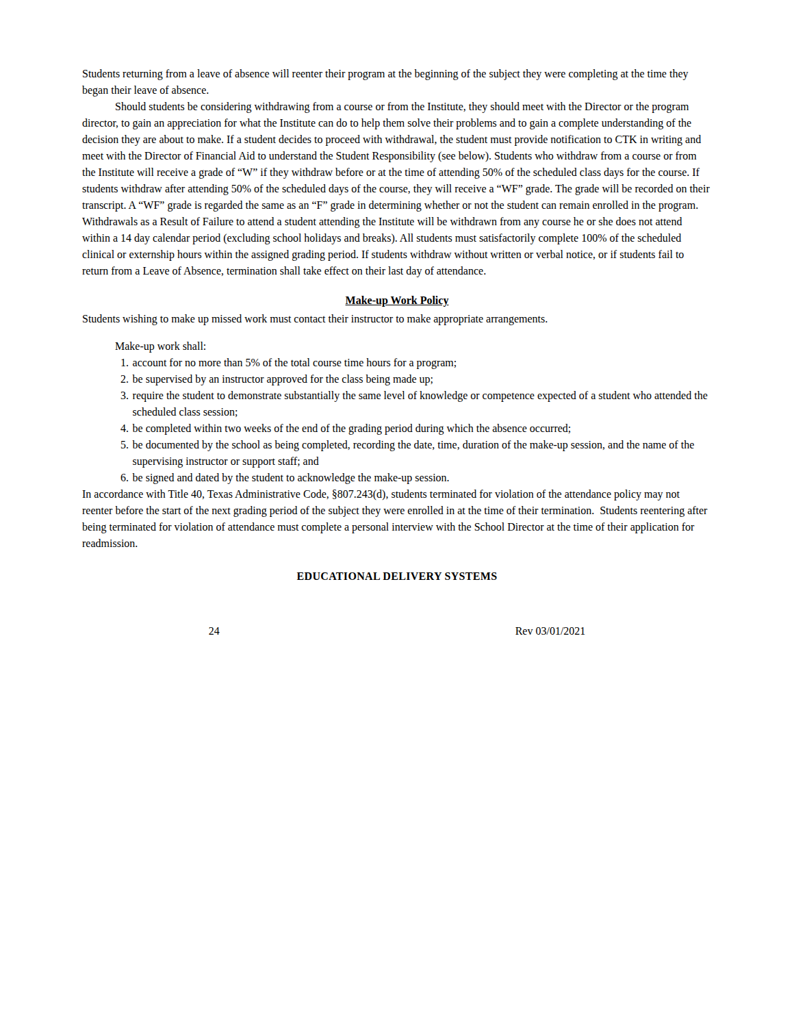Students returning from a leave of absence will reenter their program at the beginning of the subject they were completing at the time they began their leave of absence.
Should students be considering withdrawing from a course or from the Institute, they should meet with the Director or the program director, to gain an appreciation for what the Institute can do to help them solve their problems and to gain a complete understanding of the decision they are about to make. If a student decides to proceed with withdrawal, the student must provide notification to CTK in writing and meet with the Director of Financial Aid to understand the Student Responsibility (see below). Students who withdraw from a course or from the Institute will receive a grade of “W” if they withdraw before or at the time of attending 50% of the scheduled class days for the course. If students withdraw after attending 50% of the scheduled days of the course, they will receive a “WF” grade. The grade will be recorded on their transcript. A “WF” grade is regarded the same as an “F” grade in determining whether or not the student can remain enrolled in the program. Withdrawals as a Result of Failure to attend a student attending the Institute will be withdrawn from any course he or she does not attend within a 14 day calendar period (excluding school holidays and breaks). All students must satisfactorily complete 100% of the scheduled clinical or externship hours within the assigned grading period. If students withdraw without written or verbal notice, or if students fail to return from a Leave of Absence, termination shall take effect on their last day of attendance.
Make-up Work Policy
Students wishing to make up missed work must contact their instructor to make appropriate arrangements.
Make-up work shall:
account for no more than 5% of the total course time hours for a program;
be supervised by an instructor approved for the class being made up;
require the student to demonstrate substantially the same level of knowledge or competence expected of a student who attended the scheduled class session;
be completed within two weeks of the end of the grading period during which the absence occurred;
be documented by the school as being completed, recording the date, time, duration of the make-up session, and the name of the supervising instructor or support staff; and
be signed and dated by the student to acknowledge the make-up session.
In accordance with Title 40, Texas Administrative Code, §807.243(d), students terminated for violation of the attendance policy may not reenter before the start of the next grading period of the subject they were enrolled in at the time of their termination. Students reentering after being terminated for violation of attendance must complete a personal interview with the School Director at the time of their application for readmission.
EDUCATIONAL DELIVERY SYSTEMS
24 Rev 03/01/2021